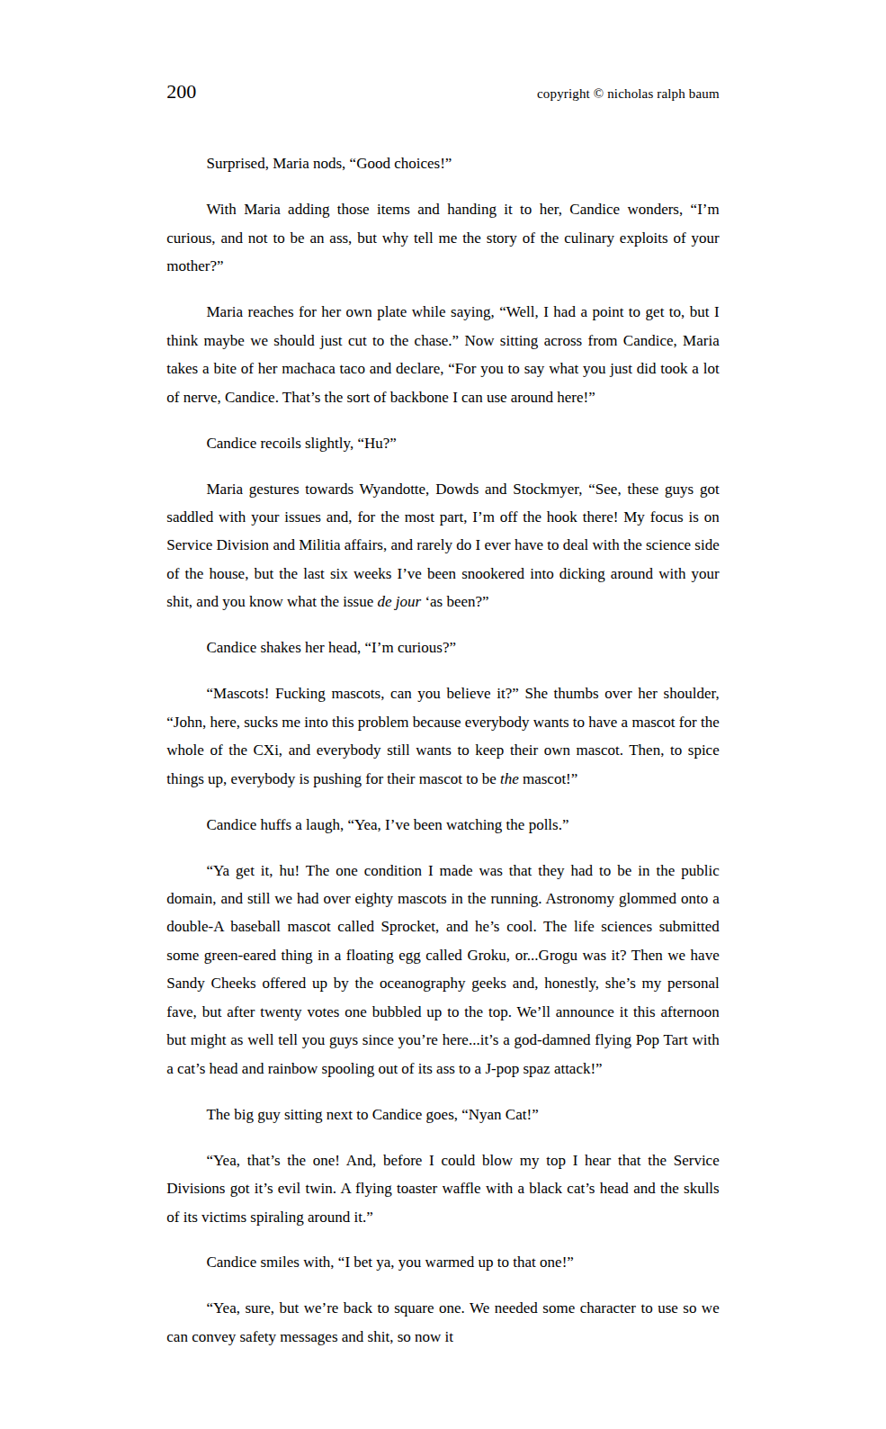200
copyright © nicholas ralph baum
Surprised, Maria nods, “Good choices!”
With Maria adding those items and handing it to her, Candice wonders, “I’m curious, and not to be an ass, but why tell me the story of the culinary exploits of your mother?”
Maria reaches for her own plate while saying, “Well, I had a point to get to, but I think maybe we should just cut to the chase.” Now sitting across from Candice, Maria takes a bite of her machaca taco and declare, “For you to say what you just did took a lot of nerve, Candice. That’s the sort of backbone I can use around here!”
Candice recoils slightly, “Hu?”
Maria gestures towards Wyandotte, Dowds and Stockmyer, “See, these guys got saddled with your issues and, for the most part, I’m off the hook there! My focus is on Service Division and Militia affairs, and rarely do I ever have to deal with the science side of the house, but the last six weeks I’ve been snookered into dicking around with your shit, and you know what the issue de jour ‘as been?”
Candice shakes her head, “I’m curious?”
“Mascots! Fucking mascots, can you believe it?” She thumbs over her shoulder, “John, here, sucks me into this problem because everybody wants to have a mascot for the whole of the CXi, and everybody still wants to keep their own mascot. Then, to spice things up, everybody is pushing for their mascot to be the mascot!”
Candice huffs a laugh, “Yea, I’ve been watching the polls.”
“Ya get it, hu! The one condition I made was that they had to be in the public domain, and still we had over eighty mascots in the running. Astronomy glommed onto a double-A baseball mascot called Sprocket, and he’s cool. The life sciences submitted some green-eared thing in a floating egg called Groku, or...Grogu was it? Then we have Sandy Cheeks offered up by the oceanography geeks and, honestly, she’s my personal fave, but after twenty votes one bubbled up to the top. We’ll announce it this afternoon but might as well tell you guys since you’re here...it’s a god-damned flying Pop Tart with a cat’s head and rainbow spooling out of its ass to a J-pop spaz attack!”
The big guy sitting next to Candice goes, “Nyan Cat!”
“Yea, that’s the one! And, before I could blow my top I hear that the Service Divisions got it’s evil twin. A flying toaster waffle with a black cat’s head and the skulls of its victims spiraling around it.”
Candice smiles with, “I bet ya, you warmed up to that one!”
“Yea, sure, but we’re back to square one. We needed some character to use so we can convey safety messages and shit, so now it